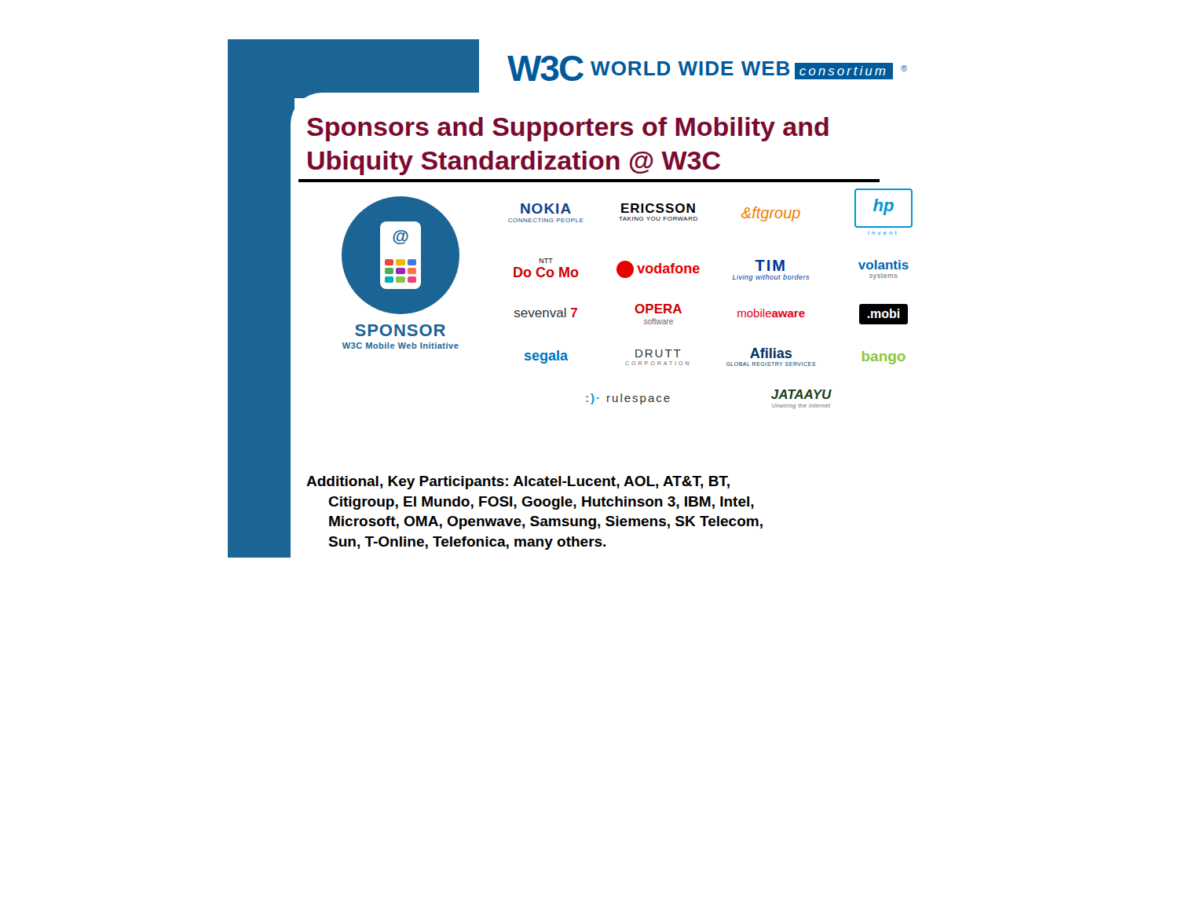W3C WORLD WIDE WEB consortium ®
Sponsors and Supporters of Mobility and Ubiquity Standardization @ W3C
@
SPONSOR
W3C Mobile Web Initiative
NOKIA
Connecting People
ERICSSON
Taking you forward
&ftgroup
hp
invent
NTT
Do Co Mo
vodafone
TIM
Living without borders
volantis
systems
sevenval 7
OPERA
software
mobileaware
.mobi
segala
DRUTT
CORPORATION
Afilias
GLOBAL REGISTRY SERVICES
bango
:)· rulespace
JATAAYU
Unwiring the Internet
Additional, Key Participants: Alcatel-Lucent, AOL, AT&T, BT, Citigroup, El Mundo, FOSI, Google, Hutchinson 3, IBM, Intel, Microsoft, OMA, Openwave, Samsung, Siemens, SK Telecom, Sun, T-Online, Telefonica, many others.